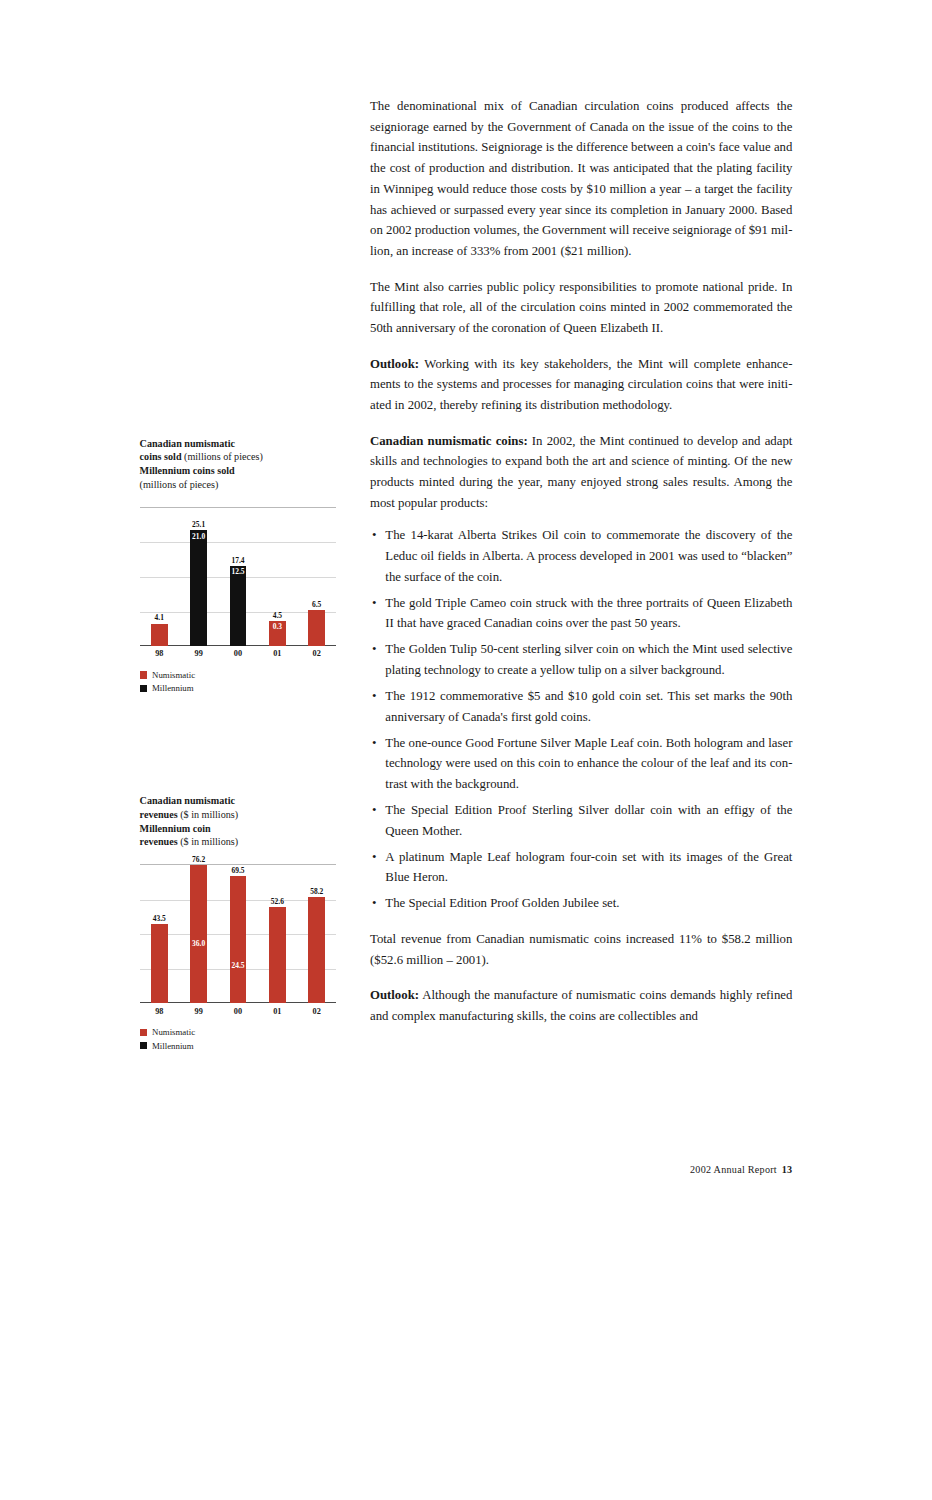Canadian numismatic
coins sold (millions of pieces)
Millennium coins sold
(millions of pieces)
4.1
25.1 21.0
17.4 12.5
4.5 0.3
6.5
9899000102
Numismatic
Millennium
Canadian numismatic
revenues ($ in millions)
Millennium coin
revenues ($ in millions)
43.5
76.2 36.0
69.5 24.5
52.6
58.2
9899000102
Numismatic
Millennium
The denominational mix of Canadian circulation coins produced affects the seigniorage earned by the Government of Canada on the issue of the coins to the financial institutions. Seigniorage is the difference between a coin's face value and the cost of production and distribution. It was anticipated that the plating facility in Winnipeg would reduce those costs by $10 million a year – a target the facility has achieved or surpassed every year since its completion in January 2000. Based on 2002 production volumes, the Government will receive seigniorage of $91 million, an increase of 333% from 2001 ($21 million).
The Mint also carries public policy responsibilities to promote national pride. In fulfilling that role, all of the circulation coins minted in 2002 commemorated the 50th anniversary of the coronation of Queen Elizabeth II.
Outlook: Working with its key stakeholders, the Mint will complete enhancements to the systems and processes for managing circulation coins that were initiated in 2002, thereby refining its distribution methodology.
Canadian numismatic coins: In 2002, the Mint continued to develop and adapt skills and technologies to expand both the art and science of minting. Of the new products minted during the year, many enjoyed strong sales results. Among the most popular products:
The 14-karat Alberta Strikes Oil coin to commemorate the discovery of the Leduc oil fields in Alberta. A process developed in 2001 was used to “blacken” the surface of the coin.
The gold Triple Cameo coin struck with the three portraits of Queen Elizabeth II that have graced Canadian coins over the past 50 years.
The Golden Tulip 50-cent sterling silver coin on which the Mint used selective plating technology to create a yellow tulip on a silver background.
The 1912 commemorative $5 and $10 gold coin set. This set marks the 90th anniversary of Canada's first gold coins.
The one-ounce Good Fortune Silver Maple Leaf coin. Both hologram and laser technology were used on this coin to enhance the colour of the leaf and its contrast with the background.
The Special Edition Proof Sterling Silver dollar coin with an effigy of the Queen Mother.
A platinum Maple Leaf hologram four-coin set with its images of the Great Blue Heron.
The Special Edition Proof Golden Jubilee set.
Total revenue from Canadian numismatic coins increased 11% to $58.2 million ($52.6 million – 2001).
Outlook: Although the manufacture of numismatic coins demands highly refined and complex manufacturing skills, the coins are collectibles and
2002 Annual Report13